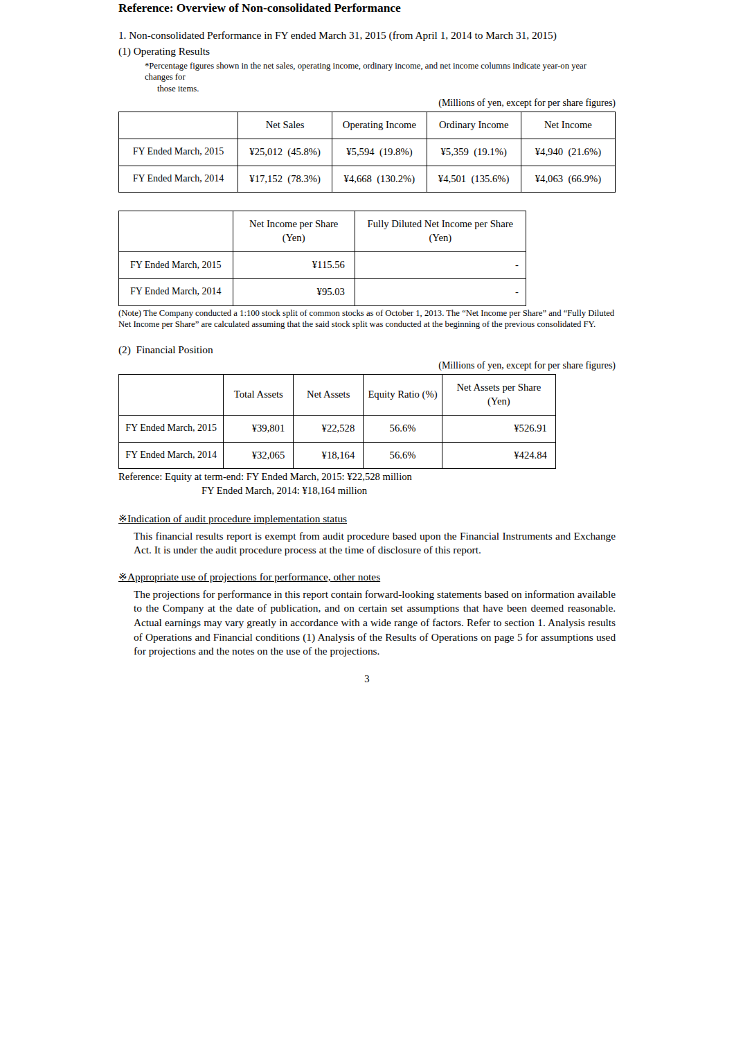Reference: Overview of Non-consolidated Performance
1. Non-consolidated Performance in FY ended March 31, 2015 (from April 1, 2014 to March 31, 2015)
(1) Operating Results
*Percentage figures shown in the net sales, operating income, ordinary income, and net income columns indicate year-on year changes for those items.
(Millions of yen, except for per share figures)
| | Net Sales | Operating Income | Ordinary Income | Net Income |
| --- | --- | --- | --- | --- |
| FY Ended March, 2015 | ¥25,012 (45.8%) | ¥5,594 (19.8%) | ¥5,359 (19.1%) | ¥4,940 (21.6%) |
| FY Ended March, 2014 | ¥17,152 (78.3%) | ¥4,668 (130.2%) | ¥4,501 (135.6%) | ¥4,063 (66.9%) |
| | Net Income per Share (Yen) | Fully Diluted Net Income per Share (Yen) |
| --- | --- | --- |
| FY Ended March, 2015 | ¥115.56 | - |
| FY Ended March, 2014 | ¥95.03 | - |
(Note) The Company conducted a 1:100 stock split of common stocks as of October 1, 2013. The “Net Income per Share” and “Fully Diluted Net Income per Share” are calculated assuming that the said stock split was conducted at the beginning of the previous consolidated FY.
(2) Financial Position
(Millions of yen, except for per share figures)
| | Total Assets | Net Assets | Equity Ratio (%) | Net Assets per Share (Yen) |
| --- | --- | --- | --- | --- |
| FY Ended March, 2015 | ¥39,801 | ¥22,528 | 56.6% | ¥526.91 |
| FY Ended March, 2014 | ¥32,065 | ¥18,164 | 56.6% | ¥424.84 |
Reference: Equity at term-end: FY Ended March, 2015: ¥22,528 million
FY Ended March, 2014: ¥18,164 million
※Indication of audit procedure implementation status
This financial results report is exempt from audit procedure based upon the Financial Instruments and Exchange Act. It is under the audit procedure process at the time of disclosure of this report.
※Appropriate use of projections for performance, other notes
The projections for performance in this report contain forward-looking statements based on information available to the Company at the date of publication, and on certain set assumptions that have been deemed reasonable. Actual earnings may vary greatly in accordance with a wide range of factors. Refer to section 1. Analysis results of Operations and Financial conditions (1) Analysis of the Results of Operations on page 5 for assumptions used for projections and the notes on the use of the projections.
3